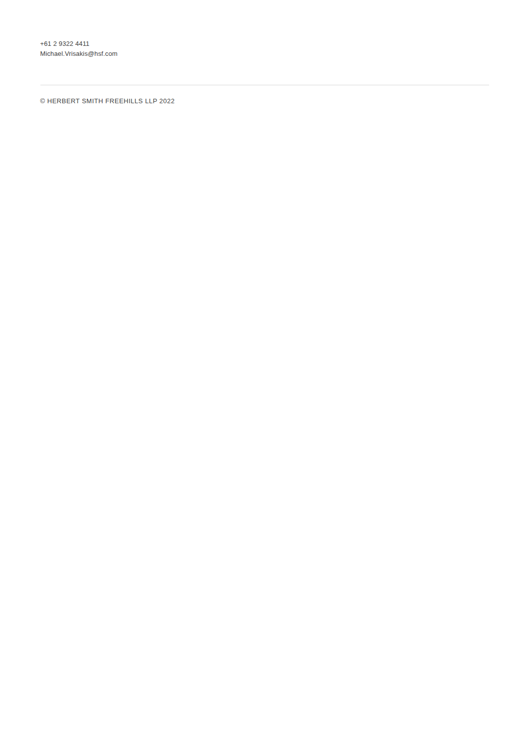+61 2 9322 4411 Michael.Vrisakis@hsf.com
© HERBERT SMITH FREEHILLS LLP 2022